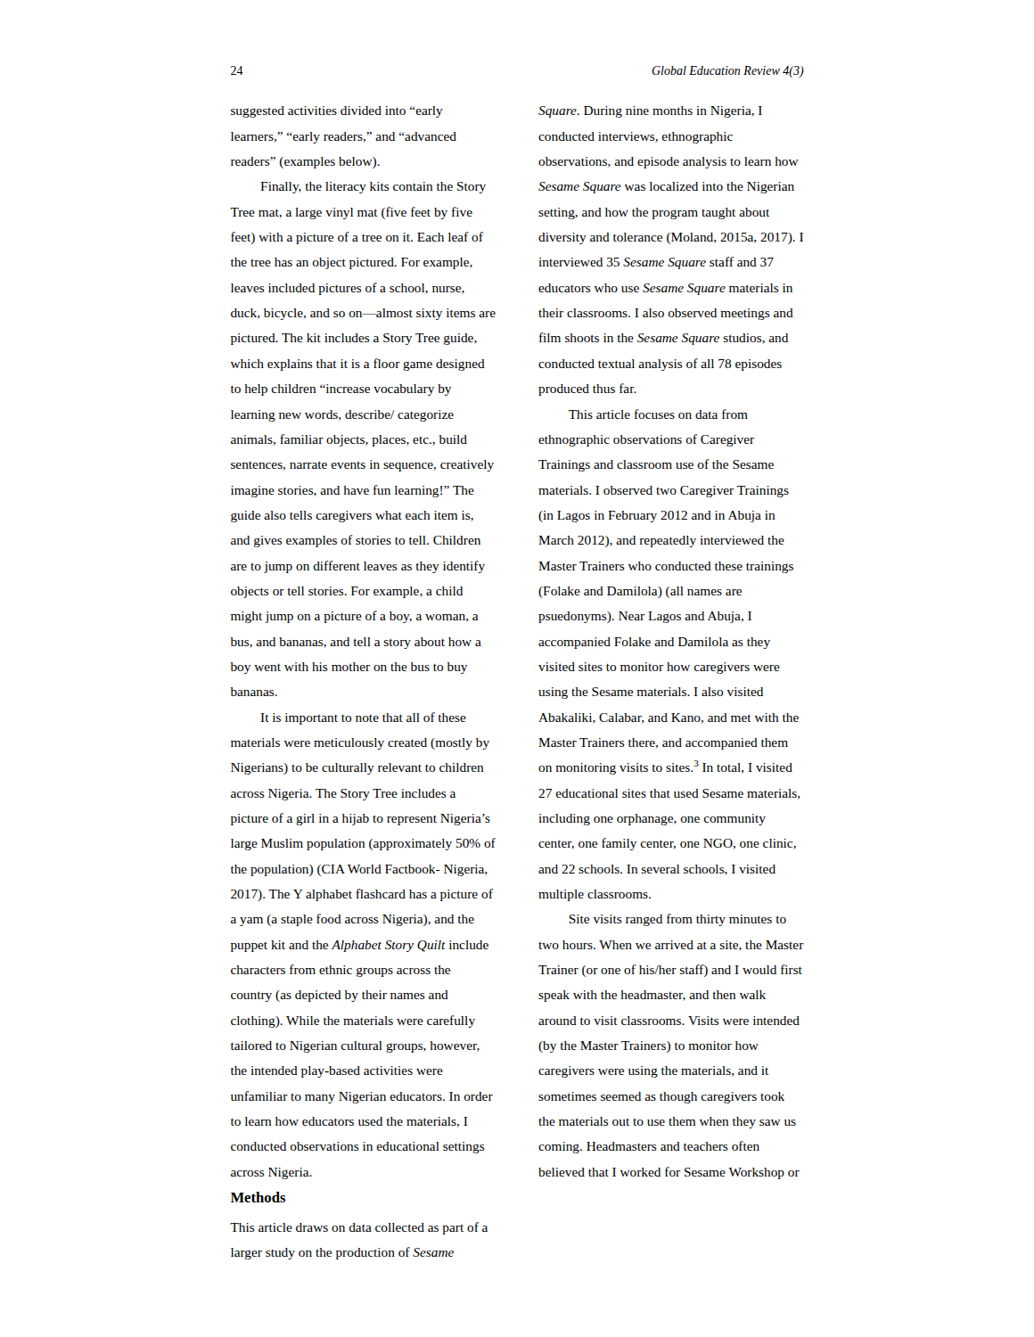24 Global Education Review 4(3)
suggested activities divided into “early learners,” “early readers,” and “advanced readers” (examples below).
Finally, the literacy kits contain the Story Tree mat, a large vinyl mat (five feet by five feet) with a picture of a tree on it. Each leaf of the tree has an object pictured. For example, leaves included pictures of a school, nurse, duck, bicycle, and so on—almost sixty items are pictured. The kit includes a Story Tree guide, which explains that it is a floor game designed to help children “increase vocabulary by learning new words, describe/ categorize animals, familiar objects, places, etc., build sentences, narrate events in sequence, creatively imagine stories, and have fun learning!” The guide also tells caregivers what each item is, and gives examples of stories to tell. Children are to jump on different leaves as they identify objects or tell stories. For example, a child might jump on a picture of a boy, a woman, a bus, and bananas, and tell a story about how a boy went with his mother on the bus to buy bananas.
It is important to note that all of these materials were meticulously created (mostly by Nigerians) to be culturally relevant to children across Nigeria. The Story Tree includes a picture of a girl in a hijab to represent Nigeria’s large Muslim population (approximately 50% of the population) (CIA World Factbook- Nigeria, 2017). The Y alphabet flashcard has a picture of a yam (a staple food across Nigeria), and the puppet kit and the Alphabet Story Quilt include characters from ethnic groups across the country (as depicted by their names and clothing). While the materials were carefully tailored to Nigerian cultural groups, however, the intended play-based activities were unfamiliar to many Nigerian educators. In order to learn how educators used the materials, I conducted observations in educational settings across Nigeria.
Methods
This article draws on data collected as part of a larger study on the production of Sesame Square. During nine months in Nigeria, I conducted interviews, ethnographic observations, and episode analysis to learn how Sesame Square was localized into the Nigerian setting, and how the program taught about diversity and tolerance (Moland, 2015a, 2017). I interviewed 35 Sesame Square staff and 37 educators who use Sesame Square materials in their classrooms. I also observed meetings and film shoots in the Sesame Square studios, and conducted textual analysis of all 78 episodes produced thus far.
This article focuses on data from ethnographic observations of Caregiver Trainings and classroom use of the Sesame materials. I observed two Caregiver Trainings (in Lagos in February 2012 and in Abuja in March 2012), and repeatedly interviewed the Master Trainers who conducted these trainings (Folake and Damilola) (all names are psuedonyms). Near Lagos and Abuja, I accompanied Folake and Damilola as they visited sites to monitor how caregivers were using the Sesame materials. I also visited Abakaliki, Calabar, and Kano, and met with the Master Trainers there, and accompanied them on monitoring visits to sites.3 In total, I visited 27 educational sites that used Sesame materials, including one orphanage, one community center, one family center, one NGO, one clinic, and 22 schools. In several schools, I visited multiple classrooms.
Site visits ranged from thirty minutes to two hours. When we arrived at a site, the Master Trainer (or one of his/her staff) and I would first speak with the headmaster, and then walk around to visit classrooms. Visits were intended (by the Master Trainers) to monitor how caregivers were using the materials, and it sometimes seemed as though caregivers took the materials out to use them when they saw us coming. Headmasters and teachers often believed that I worked for Sesame Workshop or